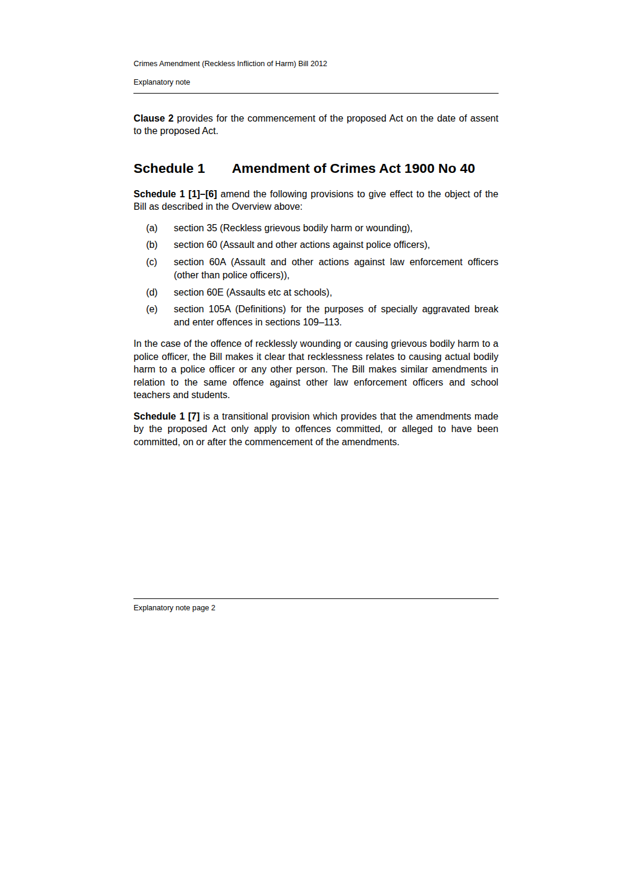Crimes Amendment (Reckless Infliction of Harm) Bill 2012
Explanatory note
Clause 2 provides for the commencement of the proposed Act on the date of assent to the proposed Act.
Schedule 1 Amendment of Crimes Act 1900 No 40
Schedule 1 [1]–[6] amend the following provisions to give effect to the object of the Bill as described in the Overview above:
(a) section 35 (Reckless grievous bodily harm or wounding),
(b) section 60 (Assault and other actions against police officers),
(c) section 60A (Assault and other actions against law enforcement officers (other than police officers)),
(d) section 60E (Assaults etc at schools),
(e) section 105A (Definitions) for the purposes of specially aggravated break and enter offences in sections 109–113.
In the case of the offence of recklessly wounding or causing grievous bodily harm to a police officer, the Bill makes it clear that recklessness relates to causing actual bodily harm to a police officer or any other person. The Bill makes similar amendments in relation to the same offence against other law enforcement officers and school teachers and students.
Schedule 1 [7] is a transitional provision which provides that the amendments made by the proposed Act only apply to offences committed, or alleged to have been committed, on or after the commencement of the amendments.
Explanatory note page 2